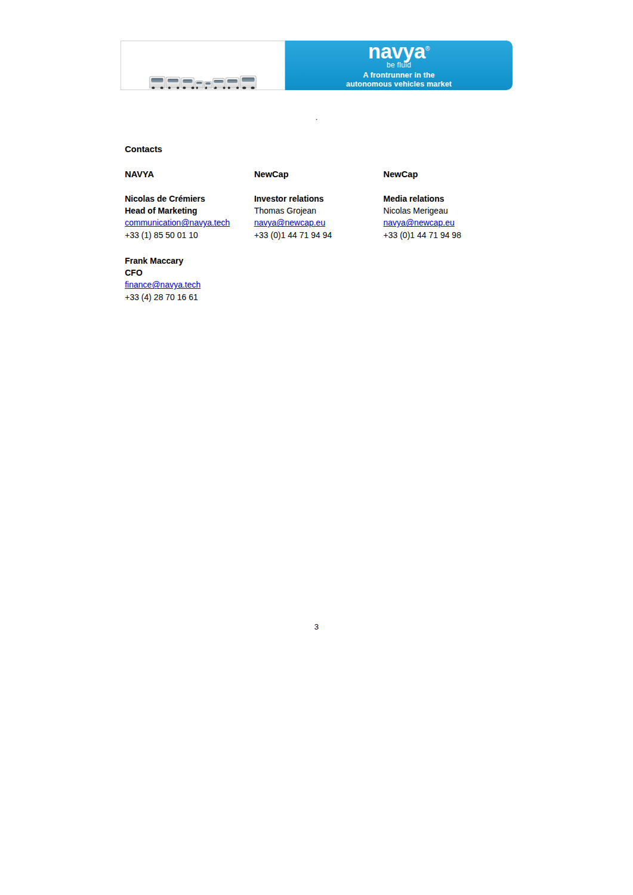navya®
be fluid
A frontrunner in the
autonomous vehicles market
.
Contacts
NAVYA
Nicolas de Crémiers
Head of Marketing
communication@navya.tech +33 (1) 85 50 01 10
Frank Maccary
CFO
finance@navya.tech +33 (4) 28 70 16 61
NewCap
Investor relations
Thomas Grojean
navya@newcap.eu +33 (0)1 44 71 94 94
NewCap
Media relations
Nicolas Merigeau
navya@newcap.eu +33 (0)1 44 71 94 98
3